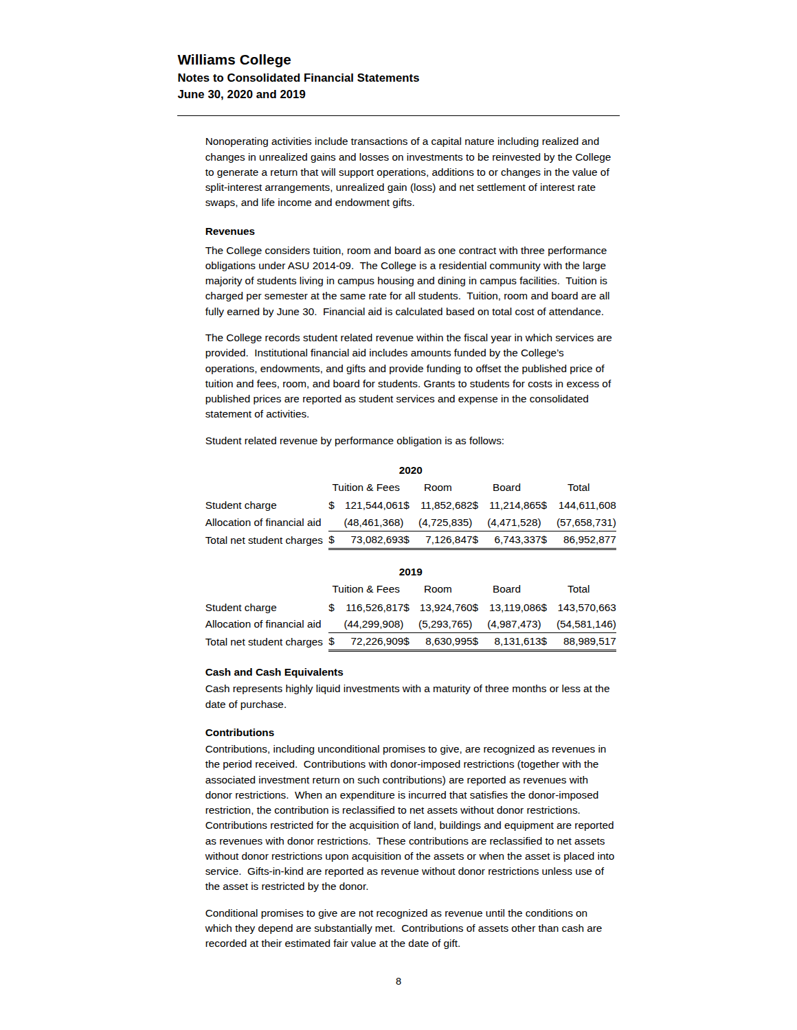Williams College
Notes to Consolidated Financial Statements
June 30, 2020 and 2019
Nonoperating activities include transactions of a capital nature including realized and changes in unrealized gains and losses on investments to be reinvested by the College to generate a return that will support operations, additions to or changes in the value of split-interest arrangements, unrealized gain (loss) and net settlement of interest rate swaps, and life income and endowment gifts.
Revenues
The College considers tuition, room and board as one contract with three performance obligations under ASU 2014-09. The College is a residential community with the large majority of students living in campus housing and dining in campus facilities. Tuition is charged per semester at the same rate for all students. Tuition, room and board are all fully earned by June 30. Financial aid is calculated based on total cost of attendance.
The College records student related revenue within the fiscal year in which services are provided. Institutional financial aid includes amounts funded by the College’s operations, endowments, and gifts and provide funding to offset the published price of tuition and fees, room, and board for students. Grants to students for costs in excess of published prices are reported as student services and expense in the consolidated statement of activities.
Student related revenue by performance obligation is as follows:
2020
| | Tuition & Fees | Room | Board | Total |
| --- | --- | --- | --- | --- |
| Student charge | $ | 121,544,061 | $ | 11,852,682 | $ | 11,214,865 | $ | 144,611,608 |
| Allocation of financial aid | | (48,461,368) | | (4,725,835) | | (4,471,528) | | (57,658,731) |
| Total net student charges | $ | 73,082,693 | $ | 7,126,847 | $ | 6,743,337 | $ | 86,952,877 |
2019
| | Tuition & Fees | Room | Board | Total |
| --- | --- | --- | --- | --- |
| Student charge | $ | 116,526,817 | $ | 13,924,760 | $ | 13,119,086 | $ | 143,570,663 |
| Allocation of financial aid | | (44,299,908) | | (5,293,765) | | (4,987,473) | | (54,581,146) |
| Total net student charges | $ | 72,226,909 | $ | 8,630,995 | $ | 8,131,613 | $ | 88,989,517 |
Cash and Cash Equivalents
Cash represents highly liquid investments with a maturity of three months or less at the date of purchase.
Contributions
Contributions, including unconditional promises to give, are recognized as revenues in the period received. Contributions with donor-imposed restrictions (together with the associated investment return on such contributions) are reported as revenues with donor restrictions. When an expenditure is incurred that satisfies the donor-imposed restriction, the contribution is reclassified to net assets without donor restrictions. Contributions restricted for the acquisition of land, buildings and equipment are reported as revenues with donor restrictions. These contributions are reclassified to net assets without donor restrictions upon acquisition of the assets or when the asset is placed into service. Gifts-in-kind are reported as revenue without donor restrictions unless use of the asset is restricted by the donor.
Conditional promises to give are not recognized as revenue until the conditions on which they depend are substantially met. Contributions of assets other than cash are recorded at their estimated fair value at the date of gift.
8